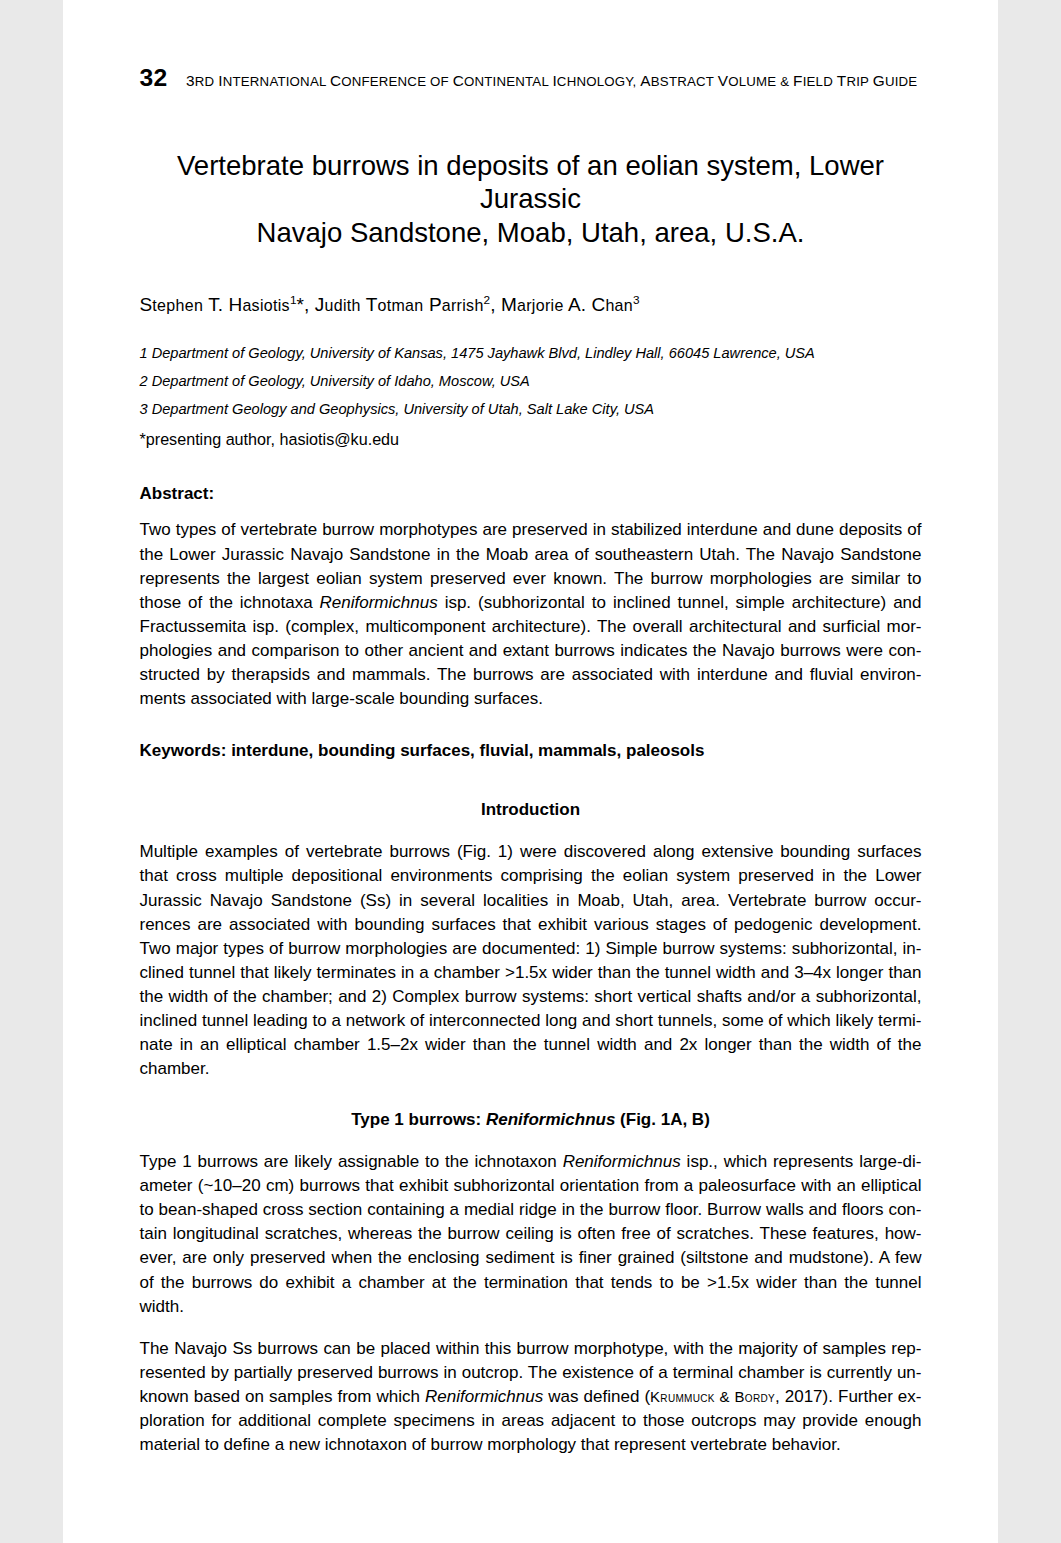32 3rd International Conference of Continental Ichnology, Abstract Volume & Field Trip Guide
Vertebrate burrows in deposits of an eolian system, Lower Jurassic
Navajo Sandstone, Moab, Utah, area, U.S.A.
Stephen T. Hasiotis1*, Judith Totman Parrish2, Marjorie A. Chan3
1 Department of Geology, University of Kansas, 1475 Jayhawk Blvd, Lindley Hall, 66045 Lawrence, USA
2 Department of Geology, University of Idaho, Moscow, USA
3 Department Geology and Geophysics, University of Utah, Salt Lake City, USA
*presenting author, hasiotis@ku.edu
Abstract:
Two types of vertebrate burrow morphotypes are preserved in stabilized interdune and dune deposits of the Lower Jurassic Navajo Sandstone in the Moab area of southeastern Utah. The Navajo Sandstone represents the largest eolian system preserved ever known. The burrow morphologies are similar to those of the ichnotaxa Reniformichnus isp. (subhorizontal to inclined tunnel, simple architecture) and Fractussemita isp. (complex, multicomponent architecture). The overall architectural and surficial morphologies and comparison to other ancient and extant burrows indicates the Navajo burrows were constructed by therapsids and mammals. The burrows are associated with interdune and fluvial environments associated with large-scale bounding surfaces.
Keywords: interdune, bounding surfaces, fluvial, mammals, paleosols
Introduction
Multiple examples of vertebrate burrows (Fig. 1) were discovered along extensive bounding surfaces that cross multiple depositional environments comprising the eolian system preserved in the Lower Jurassic Navajo Sandstone (Ss) in several localities in Moab, Utah, area. Vertebrate burrow occurrences are associated with bounding surfaces that exhibit various stages of pedogenic development. Two major types of burrow morphologies are documented: 1) Simple burrow systems: subhorizontal, inclined tunnel that likely terminates in a chamber >1.5x wider than the tunnel width and 3–4x longer than the width of the chamber; and 2) Complex burrow systems: short vertical shafts and/or a subhorizontal, inclined tunnel leading to a network of interconnected long and short tunnels, some of which likely terminate in an elliptical chamber 1.5–2x wider than the tunnel width and 2x longer than the width of the chamber.
Type 1 burrows: Reniformichnus (Fig. 1A, B)
Type 1 burrows are likely assignable to the ichnotaxon Reniformichnus isp., which represents large-diameter (~10–20 cm) burrows that exhibit subhorizontal orientation from a paleosurface with an elliptical to bean-shaped cross section containing a medial ridge in the burrow floor. Burrow walls and floors contain longitudinal scratches, whereas the burrow ceiling is often free of scratches. These features, however, are only preserved when the enclosing sediment is finer grained (siltstone and mudstone). A few of the burrows do exhibit a chamber at the termination that tends to be >1.5x wider than the tunnel width.
The Navajo Ss burrows can be placed within this burrow morphotype, with the majority of samples represented by partially preserved burrows in outcrop. The existence of a terminal chamber is currently unknown based on samples from which Reniformichnus was defined (Krummuck & Bordy, 2017). Further exploration for additional complete specimens in areas adjacent to those outcrops may provide enough material to define a new ichnotaxon of burrow morphology that represent vertebrate behavior.